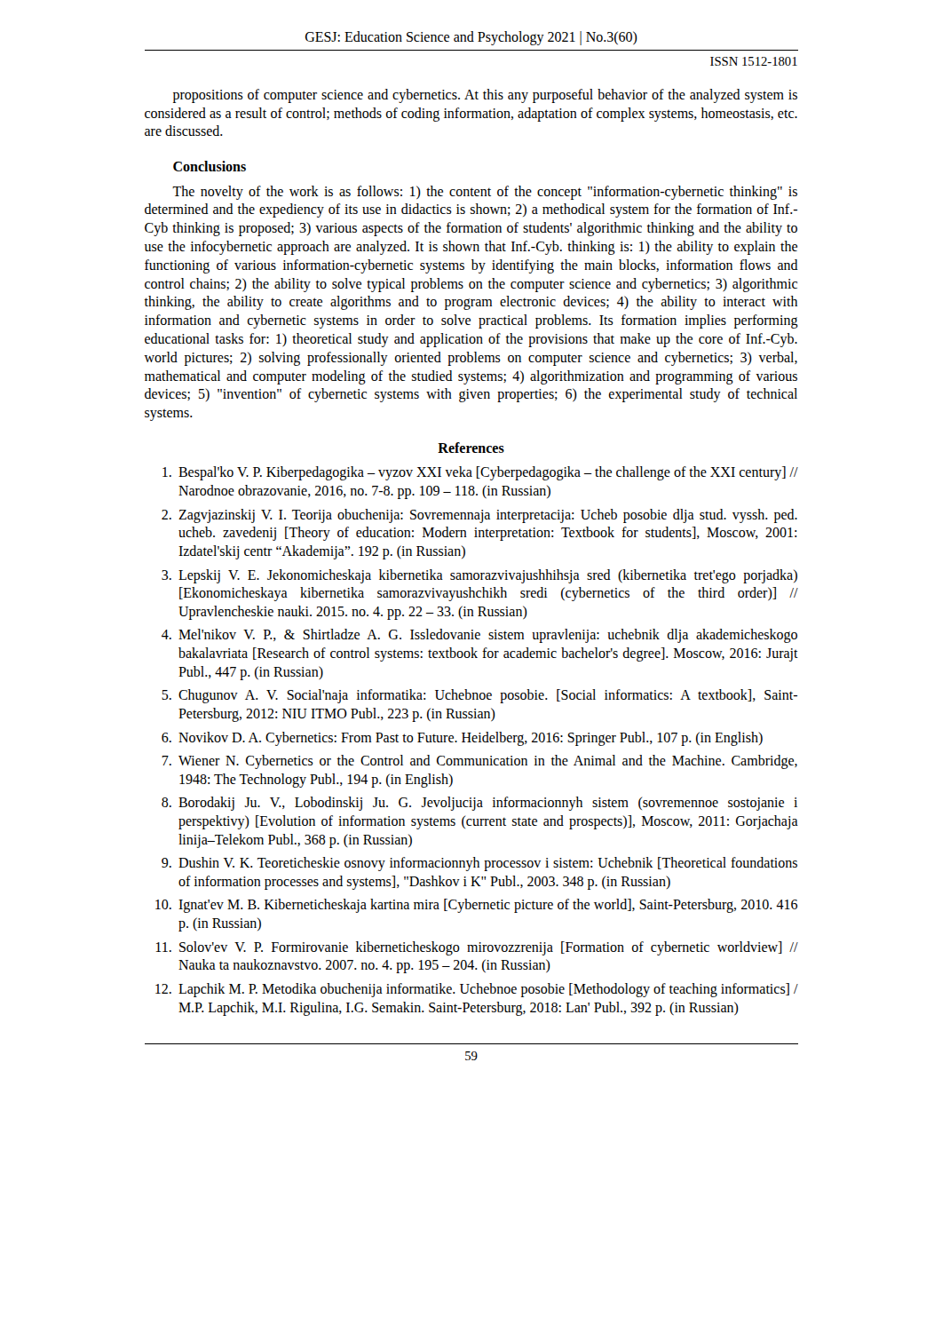GESJ: Education Science and Psychology 2021 | No.3(60)
ISSN 1512-1801
propositions of computer science and cybernetics. At this any purposeful behavior of the analyzed system is considered as a result of control; methods of coding information, adaptation of complex systems, homeostasis, etc. are discussed.
Conclusions
The novelty of the work is as follows: 1) the content of the concept "information-cybernetic thinking" is determined and the expediency of its use in didactics is shown; 2) a methodical system for the formation of Inf.-Cyb thinking is proposed; 3) various aspects of the formation of students' algorithmic thinking and the ability to use the infocybernetic approach are analyzed. It is shown that Inf.-Cyb. thinking is: 1) the ability to explain the functioning of various information-cybernetic systems by identifying the main blocks, information flows and control chains; 2) the ability to solve typical problems on the computer science and cybernetics; 3) algorithmic thinking, the ability to create algorithms and to program electronic devices; 4) the ability to interact with information and cybernetic systems in order to solve practical problems. Its formation implies performing educational tasks for: 1) theoretical study and application of the provisions that make up the core of Inf.-Cyb. world pictures; 2) solving professionally oriented problems on computer science and cybernetics; 3) verbal, mathematical and computer modeling of the studied systems; 4) algorithmization and programming of various devices; 5) "invention" of cybernetic systems with given properties; 6) the experimental study of technical systems.
References
Bespal'ko V. P. Kiberpedagogika – vyzov XXI veka [Cyberpedagogika – the challenge of the XXI century] // Narodnoe obrazovanie, 2016, no. 7-8. pp. 109 – 118. (in Russian)
Zagvjazinskij V. I. Teorija obuchenija: Sovremennaja interpretacija: Ucheb posobie dlja stud. vyssh. ped. ucheb. zavedenij [Theory of education: Modern interpretation: Textbook for students], Moscow, 2001: Izdatel'skij centr “Akademija”. 192 p. (in Russian)
Lepskij V. E. Jekonomicheskaja kibernetika samorazvivajushhihsja sred (kibernetika tret'ego porjadka) [Ekonomicheskaya kibernetika samorazvivayushchikh sredi (cybernetics of the third order)] // Upravlencheskie nauki. 2015. no. 4. pp. 22 – 33. (in Russian)
Mel'nikov V. P., & Shirtladze A. G. Issledovanie sistem upravlenija: uchebnik dlja akademicheskogo bakalavriata [Research of control systems: textbook for academic bachelor's degree]. Moscow, 2016: Jurajt Publ., 447 p. (in Russian)
Chugunov A. V. Social'naja informatika: Uchebnoe posobie. [Social informatics: A textbook], Saint-Petersburg, 2012: NIU ITMO Publ., 223 p. (in Russian)
Novikov D. A. Cybernetics: From Past to Future. Heidelberg, 2016: Springer Publ., 107 p. (in English)
Wiener N. Cybernetics or the Control and Communication in the Animal and the Machine. Cambridge, 1948: The Technology Publ., 194 p. (in English)
Borodakij Ju. V., Lobodinskij Ju. G. Jevoljucija informacionnyh sistem (sovremennoe sostojanie i perspektivy) [Evolution of information systems (current state and prospects)], Moscow, 2011: Gorjachaja linija–Telekom Publ., 368 p. (in Russian)
Dushin V. K. Teoreticheskie osnovy informacionnyh processov i sistem: Uchebnik [Theoretical foundations of information processes and systems], "Dashkov i K" Publ., 2003. 348 p. (in Russian)
Ignat'ev M. B. Kiberneticheskaja kartina mira [Cybernetic picture of the world], Saint-Petersburg, 2010. 416 p. (in Russian)
Solov'ev V. P. Formirovanie kiberneticheskogo mirovozzrenija [Formation of cybernetic worldview] // Nauka ta naukoznavstvo. 2007. no. 4. pp. 195 – 204. (in Russian)
Lapchik M. P. Metodika obuchenija informatike. Uchebnoe posobie [Methodology of teaching informatics] / M.P. Lapchik, M.I. Rigulina, I.G. Semakin. Saint-Petersburg, 2018: Lan' Publ., 392 p. (in Russian)
59